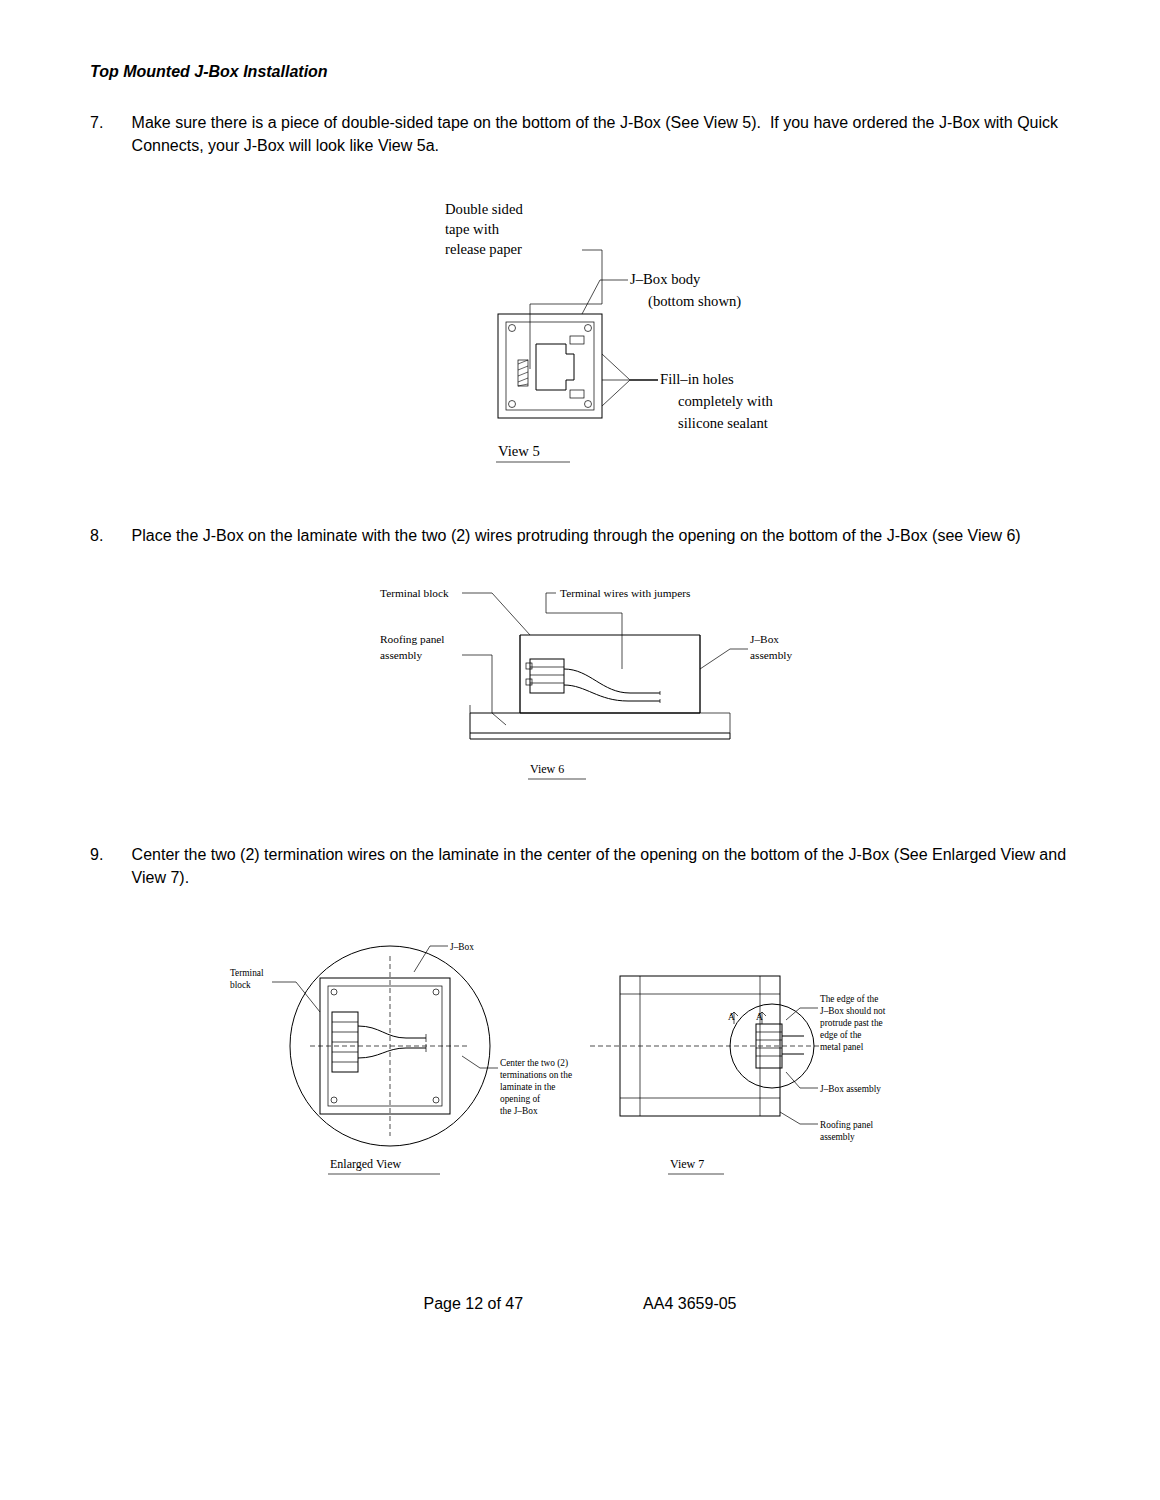Top Mounted J-Box Installation
7. Make sure there is a piece of double-sided tape on the bottom of the J-Box (See View 5). If you have ordered the J-Box with Quick Connects, your J-Box will look like View 5a.
View 5 Double sided tape with release paper J–Box body (bottom shown) Fill–in holes completely with silicone sealant View 5
8. Place the J-Box on the laminate with the two (2) wires protruding through the opening on the bottom of the J-Box (see View 6)
View 6 Terminal block Terminal wires with jumpers Roofing panel assembly J–Box assembly View 6
9. Center the two (2) termination wires on the laminate in the center of the opening on the bottom of the J-Box (See Enlarged View and View 7).
Enlarged View and View 7 Terminal block J–Box Enlarged View Center the two (2) terminations on the laminate in the opening of the J–Box A A The edge of the J–Box should not protrude past the edge of the metal panel J–Box assembly Roofing panel assembly View 7
Page 12 of 47 AA4 3659-05